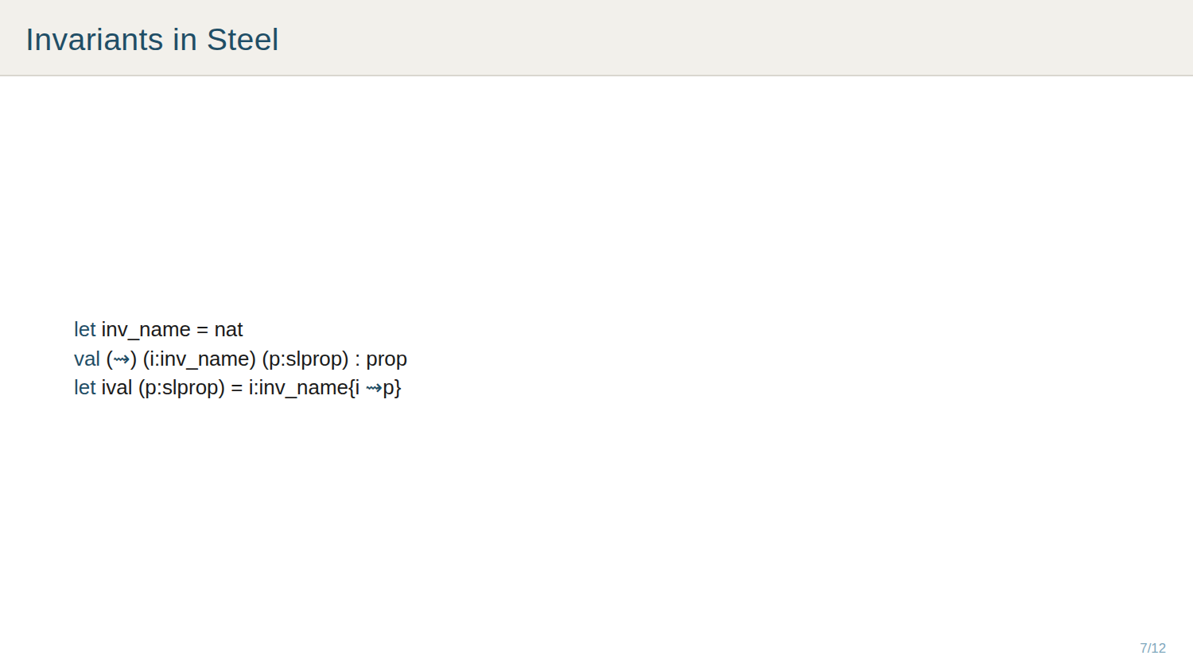Invariants in Steel
let inv_name = nat
val (⇝) (i:inv_name) (p:slprop) : prop
let ival (p:slprop) = i:inv_name{i ⇝p}
7/12